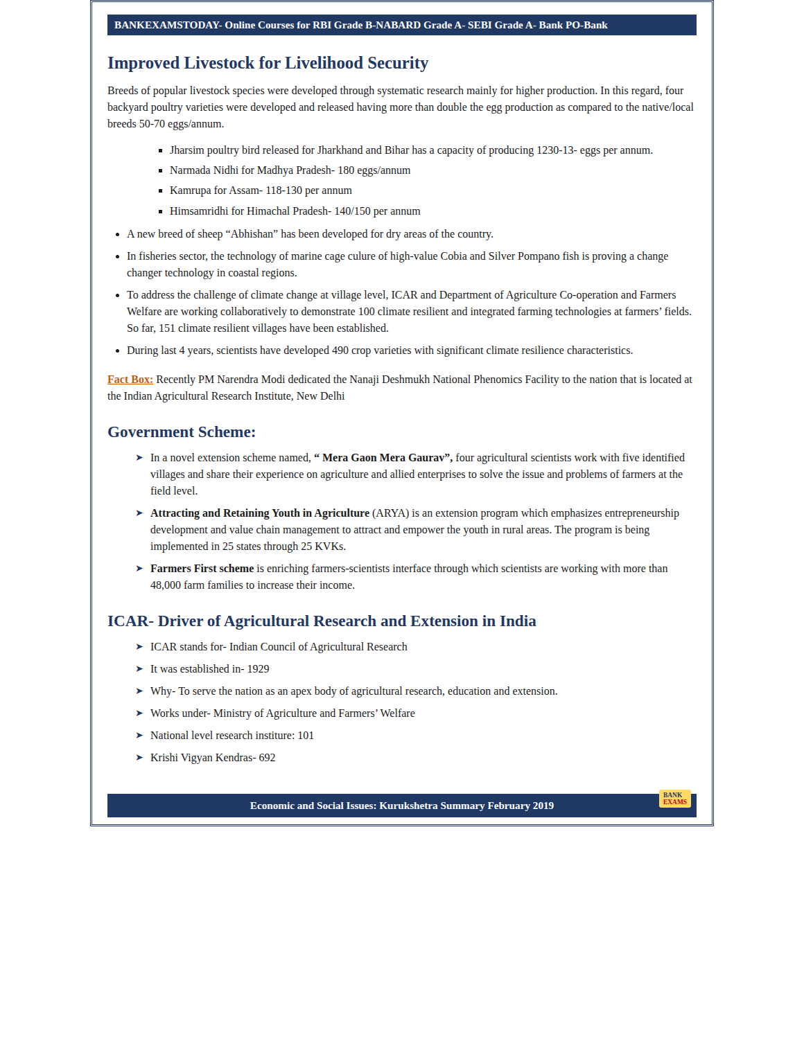BANKEXAMSTODAY- Online Courses for RBI Grade B-NABARD Grade A- SEBI Grade A- Bank PO-Bank
Improved Livestock for Livelihood Security
Breeds of popular livestock species were developed through systematic research mainly for higher production. In this regard, four backyard poultry varieties were developed and released having more than double the egg production as compared to the native/local breeds 50-70 eggs/annum.
Jharsim poultry bird released for Jharkhand and Bihar has a capacity of producing 1230-13- eggs per annum.
Narmada Nidhi for Madhya Pradesh- 180 eggs/annum
Kamrupa for Assam- 118-130 per annum
Himsamridhi for Himachal Pradesh- 140/150 per annum
A new breed of sheep “Abhishan” has been developed for dry areas of the country.
In fisheries sector, the technology of marine cage culure of high-value Cobia and Silver Pompano fish is proving a change changer technology in coastal regions.
To address the challenge of climate change at village level, ICAR and Department of Agriculture Co-operation and Farmers Welfare are working collaboratively to demonstrate 100 climate resilient and integrated farming technologies at farmers’ fields. So far, 151 climate resilient villages have been established.
During last 4 years, scientists have developed 490 crop varieties with significant climate resilience characteristics.
Fact Box: Recently PM Narendra Modi dedicated the Nanaji Deshmukh National Phenomics Facility to the nation that is located at the Indian Agricultural Research Institute, New Delhi
Government Scheme:
In a novel extension scheme named, “ Mera Gaon Mera Gaurav”, four agricultural scientists work with five identified villages and share their experience on agriculture and allied enterprises to solve the issue and problems of farmers at the field level.
Attracting and Retaining Youth in Agriculture (ARYA) is an extension program which emphasizes entrepreneurship development and value chain management to attract and empower the youth in rural areas. The program is being implemented in 25 states through 25 KVKs.
Farmers First scheme is enriching farmers-scientists interface through which scientists are working with more than 48,000 farm families to increase their income.
ICAR- Driver of Agricultural Research and Extension in India
ICAR stands for- Indian Council of Agricultural Research
It was established in- 1929
Why- To serve the nation as an apex body of agricultural research, education and extension.
Works under- Ministry of Agriculture and Farmers’ Welfare
National level research institure: 101
Krishi Vigyan Kendras- 692
Economic and Social Issues: Kurukshetra Summary February 2019 BANK EXAMS